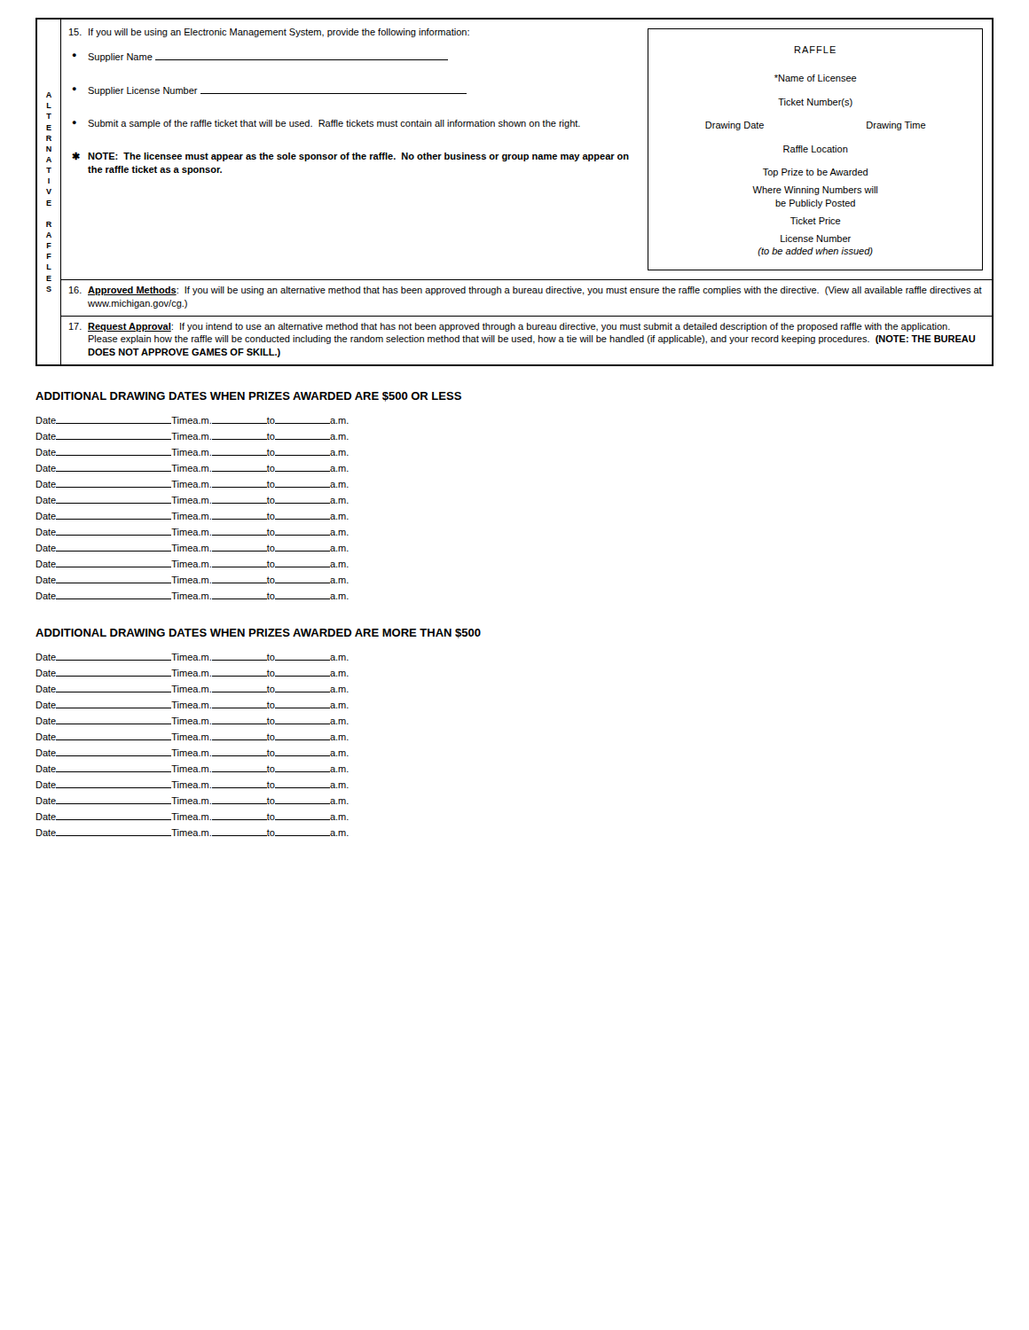A
L
T
E
R
N
A
T
I
V
E
R
A
F
F
L
E
S
15.
If you will be using an Electronic Management System, provide the following information:
Supplier Name
Supplier License Number
Submit a sample of the raffle ticket that will be used. Raffle tickets must contain all information shown on the right.
NOTE: The licensee must appear as the sole sponsor of the raffle. No other business or group name may appear on the raffle ticket as a sponsor.
RAFFLE
*Name of Licensee
Ticket Number(s)
Drawing Date Drawing Time
Raffle Location
Top Prize to be Awarded
Where Winning Numbers will be Publicly Posted
Ticket Price
License Number(to be added when issued)
16.
Approved Methods: If you will be using an alternative method that has been approved through a bureau directive, you must ensure the raffle complies with the directive. (View all available raffle directives at www.michigan.gov/cg.)
17.
Request Approval: If you intend to use an alternative method that has not been approved through a bureau directive, you must submit a detailed description of the proposed raffle with the application. Please explain how the raffle will be conducted including the random selection method that will be used, how a tie will be handled (if applicable), and your record keeping procedures. (NOTE: THE BUREAU DOES NOT APPROVE GAMES OF SKILL.)
ADDITIONAL DRAWING DATES WHEN PRIZES AWARDED ARE $500 OR LESS
| Date | | Time | a.m. | | to | | a.m. |
| Date | | Time | a.m. | | to | | a.m. |
| Date | | Time | a.m. | | to | | a.m. |
| Date | | Time | a.m. | | to | | a.m. |
| Date | | Time | a.m. | | to | | a.m. |
| Date | | Time | a.m. | | to | | a.m. |
| Date | | Time | a.m. | | to | | a.m. |
| Date | | Time | a.m. | | to | | a.m. |
| Date | | Time | a.m. | | to | | a.m. |
| Date | | Time | a.m. | | to | | a.m. |
| Date | | Time | a.m. | | to | | a.m. |
| Date | | Time | a.m. | | to | | a.m. |
ADDITIONAL DRAWING DATES WHEN PRIZES AWARDED ARE MORE THAN $500
| Date | | Time | a.m. | | to | | a.m. |
| Date | | Time | a.m. | | to | | a.m. |
| Date | | Time | a.m. | | to | | a.m. |
| Date | | Time | a.m. | | to | | a.m. |
| Date | | Time | a.m. | | to | | a.m. |
| Date | | Time | a.m. | | to | | a.m. |
| Date | | Time | a.m. | | to | | a.m. |
| Date | | Time | a.m. | | to | | a.m. |
| Date | | Time | a.m. | | to | | a.m. |
| Date | | Time | a.m. | | to | | a.m. |
| Date | | Time | a.m. | | to | | a.m. |
| Date | | Time | a.m. | | to | | a.m. |